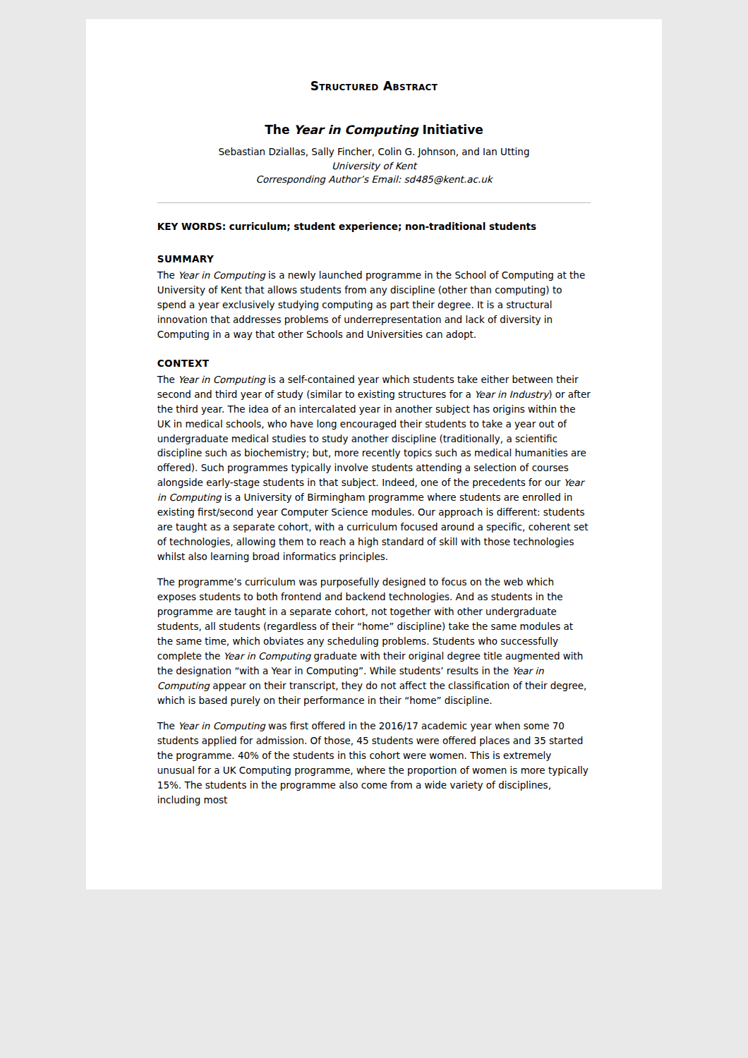Structured Abstract
The Year in Computing Initiative
Sebastian Dziallas, Sally Fincher, Colin G. Johnson, and Ian Utting
University of Kent
Corresponding Author’s Email: sd485@kent.ac.uk
KEY WORDS: curriculum; student experience; non-traditional students
Summary
The Year in Computing is a newly launched programme in the School of Computing at the University of Kent that allows students from any discipline (other than computing) to spend a year exclusively studying computing as part their degree. It is a structural innovation that addresses problems of underrepresentation and lack of diversity in Computing in a way that other Schools and Universities can adopt.
Context
The Year in Computing is a self-contained year which students take either between their second and third year of study (similar to existing structures for a Year in Industry) or after the third year. The idea of an intercalated year in another subject has origins within the UK in medical schools, who have long encouraged their students to take a year out of undergraduate medical studies to study another discipline (traditionally, a scientific discipline such as biochemistry; but, more recently topics such as medical humanities are offered). Such programmes typically involve students attending a selection of courses alongside early-stage students in that subject. Indeed, one of the precedents for our Year in Computing is a University of Birmingham programme where students are enrolled in existing first/second year Computer Science modules. Our approach is different: students are taught as a separate cohort, with a curriculum focused around a specific, coherent set of technologies, allowing them to reach a high standard of skill with those technologies whilst also learning broad informatics principles.
The programme’s curriculum was purposefully designed to focus on the web which exposes students to both frontend and backend technologies. And as students in the programme are taught in a separate cohort, not together with other undergraduate students, all students (regardless of their “home” discipline) take the same modules at the same time, which obviates any scheduling problems. Students who successfully complete the Year in Computing graduate with their original degree title augmented with the designation “with a Year in Computing”. While students’ results in the Year in Computing appear on their transcript, they do not affect the classification of their degree, which is based purely on their performance in their “home” discipline.
The Year in Computing was first offered in the 2016/17 academic year when some 70 students applied for admission. Of those, 45 students were offered places and 35 started the programme. 40% of the students in this cohort were women. This is extremely unusual for a UK Computing programme, where the proportion of women is more typically 15%. The students in the programme also come from a wide variety of disciplines, including most